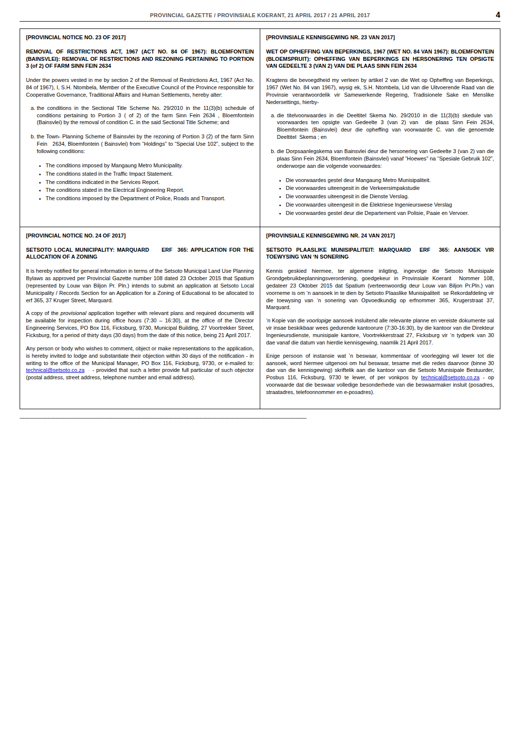PROVINCIAL GAZETTE / PROVINSIALE KOERANT, 21 APRIL 2017 / 21 APRIL 2017 4
| [PROVINCIAL NOTICE NO. 23 OF 2017] REMOVAL OF RESTRICTIONS ACT, 1967 (ACT NO. 84 OF 1967): BLOEMFONTEIN (BAINSVLEI): REMOVAL OF RESTRICTIONS AND REZONING PERTAINING TO PORTION 3 (of 2) OF FARM SINN FEIN 2634 Under the powers vested in me by section 2 of the Removal of Restrictions Act, 1967 (Act No. 84 of 1967), I, S.H. Ntombela, Member of the Executive Council of the Province responsible for Cooperative Governance, Traditional Affairs and Human Settlements, hereby alter: the conditions in the Sectional Title Scheme No. 29/2010 in the 11(3)(b) schedule of conditions pertaining to Portion 3 ( of 2) of the farm Sinn Fein 2634 , Bloemfontein (Bainsvlei) by the removal of condition C. in the said Sectional Title Scheme; and the Town- Planning Scheme of Bainsvlei by the rezoning of Portion 3 (2) of the farm Sinn Fein 2634, Bloemfontein ( Bainsvlei) from “Holdings” to “Special Use 102”, subject to the following conditions: The conditions imposed by Mangaung Metro Municipality. The conditions stated in the Traffic Impact Statement. The conditions indicated in the Services Report. The conditions stated in the Electrical Engineering Report. The conditions imposed by the Department of Police, Roads and Transport. | [PROVINSIALE KENNISGEWING NR. 23 VAN 2017] WET OP OPHEFFING VAN BEPERKINGS, 1967 (WET NO. 84 VAN 1967): BLOEMFONTEIN (BLOEMSPRUIT): OPHEFFING VAN BEPERKINGS EN HERSONERING TEN OPSIGTE VAN GEDEELTE 3 (VAN 2) VAN DIE PLAAS SINN FEIN 2634 Kragtens die bevoegdheid my verleen by artikel 2 van die Wet op Opheffing van Beperkings, 1967 (Wet No. 84 van 1967), wysig ek, S.H. Ntombela, Lid van die Uitvoerende Raad van die Provinsie verantwoordelik vir Samewerkende Regering, Tradisionele Sake en Menslike Nedersettings, hierby- die titelvoorwaardes in die Deeltitel Skema No. 29/2010 in die 11(3)(b) skedule van voorwaardes ten opsigte van Gedeelte 3 (van 2) van die plaas Sinn Fein 2634, Bloemfontein (Bainsvlei) deur die opheffing van voorwaarde C. van die genoemde Deeltitel Skema ; en die Dorpsaanlegskema van Bainsvlei deur die hersonering van Gedeelte 3 (van 2) van die plaas Sinn Fein 2634, Bloemfontein (Bainsvlei) vanaf “Hoewes” na “Spesiale Gebruik 102”, onderworpe aan die volgende voorwaardes: Die voorwaardes gestel deur Mangaung Metro Munisipaliteit. Die voorwaardes uiteengesit in die Verkeersimpakstudie Die voorwaardes uiteengesit in die Dienste Verslag. Die voorwaardes uiteengesit in die Elektriese Ingenieurswese Verslag Die voorwaardes gestel deur die Departement van Polisie, Paaie en Vervoer. |
| [PROVINCIAL NOTICE NO. 24 OF 2017] SETSOTO LOCAL MUNICIPALITY: MARQUARD ERF 365: APPLICATION FOR THE ALLOCATION OF A ZONING It is hereby notified for general information in terms of the Setsoto Municipal Land Use Planning Bylaws as approved per Provincial Gazette number 108 dated 23 October 2015 that Spatium (represented by Louw van Biljon Pr. Pln.) intends to submit an application at Setsoto Local Municipality / Records Section for an Application for a Zoning of Educational to be allocated to erf 365, 37 Kruger Street, Marquard. A copy of the provisional application together with relevant plans and required documents will be available for inspection during office hours (7:30 – 16:30), at the office of the Director Engineering Services, PO Box 116, Ficksburg, 9730, Municipal Building, 27 Voortrekker Street, Ficksburg, for a period of thirty days (30 days) from the date of this notice, being 21 April 2017. Any person or body who wishes to comment, object or make representations to the application, is hereby invited to lodge and substantiate their objection within 30 days of the notification - in writing to the office of the Municipal Manager, PO Box 116, Ficksburg, 9730, or e-mailed to: technical@setsoto.co.za - provided that such a letter provide full particular of such objector (postal address, street address, telephone number and email address). | [PROVINSIALE KENNISGEWING NR. 24 VAN 2017] SETSOTO PLAASLIKE MUNISIPALITEIT: MARQUARD ERF 365: AANSOEK VIR TOEWYSING VAN ‘N SONERING Kennis geskied hiermee, ter algemene inligting, ingevolge die Setsoto Munisipale Grondgebruikbeplanningsverordening, goedgekeur in Provinsiale Koerant Nommer 108, gedateer 23 Oktober 2015 dat Spatium (verteenwoordig deur Louw van Biljon Pr.Pln.) van voorneme is om ‘n aansoek in te dien by Setsoto Plaaslike Munisipaliteit se Rekordafdeling vir die toewysing van ‘n sonering van Opvoedkundig op erfnommer 365, Krugerstraat 37, Marquard. ‘n Kopie van die voorlopige aansoek insluitend alle relevante planne en vereiste dokumente sal vir insae beskikbaar wees gedurende kantoorure (7:30-16:30), by die kantoor van die Direkteur Ingenieursdienste, munisipale kantore, Voortrekkerstraat 27, Ficksburg vir ‘n tydperk van 30 dae vanaf die datum van hierdie kennisgewing, naamlik 21 April 2017. Enige persoon of instansie wat ’n beswaar, kommentaar of voorlegging wil lewer tot die aansoek, word hiermee uitgenooi om hul beswaar, tesame met die redes daarvoor (binne 30 dae van die kennisgewing) skriftelik aan die kantoor van die Setsoto Munisipale Bestuurder, Posbus 116, Ficksburg, 9730 te lewer, of per vonkpos by technical@setsoto.co.za - op voorwaarde dat die beswaar volledige besonderhede van die beswaarmaker insluit (posadres, straatadres, telefoonnommer en e-posadres). |
-----------------------------------------------------------------------------------------------------------------------------------------------------------------------------------------